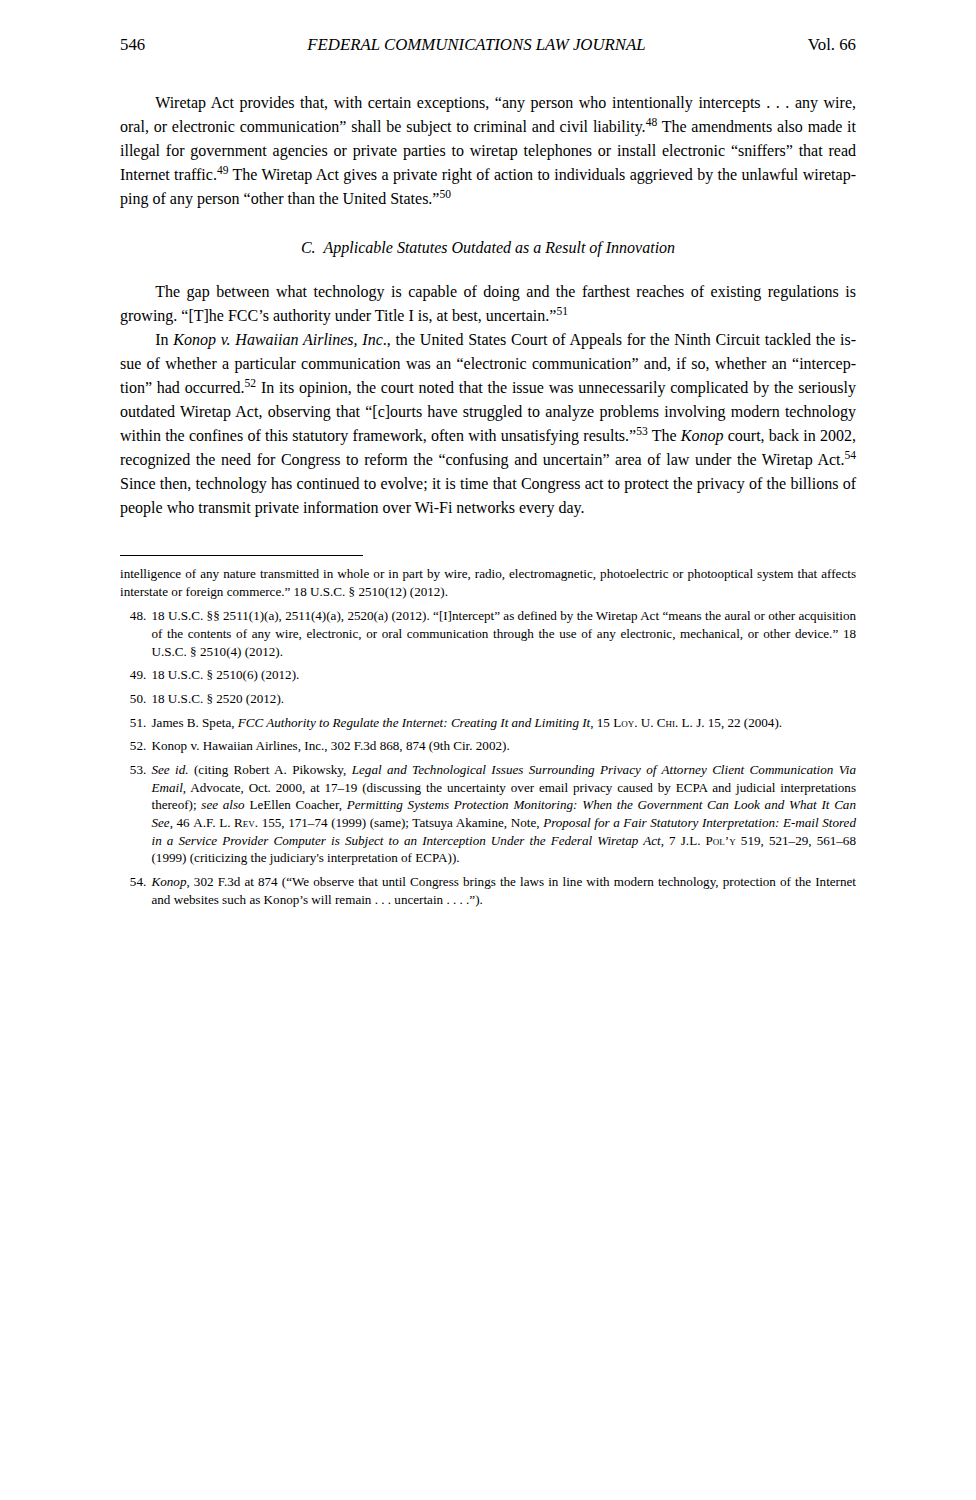546 FEDERAL COMMUNICATIONS LAW JOURNAL Vol. 66
Wiretap Act provides that, with certain exceptions, “any person who intentionally intercepts . . . any wire, oral, or electronic communication” shall be subject to criminal and civil liability.48 The amendments also made it illegal for government agencies or private parties to wiretap telephones or install electronic “sniffers” that read Internet traffic.49 The Wiretap Act gives a private right of action to individuals aggrieved by the unlawful wiretapping of any person “other than the United States.”50
C. Applicable Statutes Outdated as a Result of Innovation
The gap between what technology is capable of doing and the farthest reaches of existing regulations is growing. “[T]he FCC’s authority under Title I is, at best, uncertain.”51
In Konop v. Hawaiian Airlines, Inc., the United States Court of Appeals for the Ninth Circuit tackled the issue of whether a particular communication was an “electronic communication” and, if so, whether an “interception” had occurred.52 In its opinion, the court noted that the issue was unnecessarily complicated by the seriously outdated Wiretap Act, observing that “[c]ourts have struggled to analyze problems involving modern technology within the confines of this statutory framework, often with unsatisfying results.”53 The Konop court, back in 2002, recognized the need for Congress to reform the “confusing and uncertain” area of law under the Wiretap Act.54 Since then, technology has continued to evolve; it is time that Congress act to protect the privacy of the billions of people who transmit private information over Wi-Fi networks every day.
intelligence of any nature transmitted in whole or in part by wire, radio, electromagnetic, photoelectric or photooptical system that affects interstate or foreign commerce.” 18 U.S.C. § 2510(12) (2012).
48. 18 U.S.C. §§ 2511(1)(a), 2511(4)(a), 2520(a) (2012). “[I]ntercept” as defined by the Wiretap Act “means the aural or other acquisition of the contents of any wire, electronic, or oral communication through the use of any electronic, mechanical, or other device.” 18 U.S.C. § 2510(4) (2012).
49. 18 U.S.C. § 2510(6) (2012).
50. 18 U.S.C. § 2520 (2012).
51. James B. Speta, FCC Authority to Regulate the Internet: Creating It and Limiting It, 15 Loy. U. Chi. L. J. 15, 22 (2004).
52. Konop v. Hawaiian Airlines, Inc., 302 F.3d 868, 874 (9th Cir. 2002).
53. See id. (citing Robert A. Pikowsky, Legal and Technological Issues Surrounding Privacy of Attorney Client Communication Via Email, Advocate, Oct. 2000, at 17–19 (discussing the uncertainty over email privacy caused by ECPA and judicial interpretations thereof); see also LeEllen Coacher, Permitting Systems Protection Monitoring: When the Government Can Look and What It Can See, 46 A.F. L. Rev. 155, 171–74 (1999) (same); Tatsuya Akamine, Note, Proposal for a Fair Statutory Interpretation: E-mail Stored in a Service Provider Computer is Subject to an Interception Under the Federal Wiretap Act, 7 J.L. Pol’y 519, 521–29, 561–68 (1999) (criticizing the judiciary's interpretation of ECPA)).
54. Konop, 302 F.3d at 874 (“We observe that until Congress brings the laws in line with modern technology, protection of the Internet and websites such as Konop’s will remain . . . uncertain . . . .”).